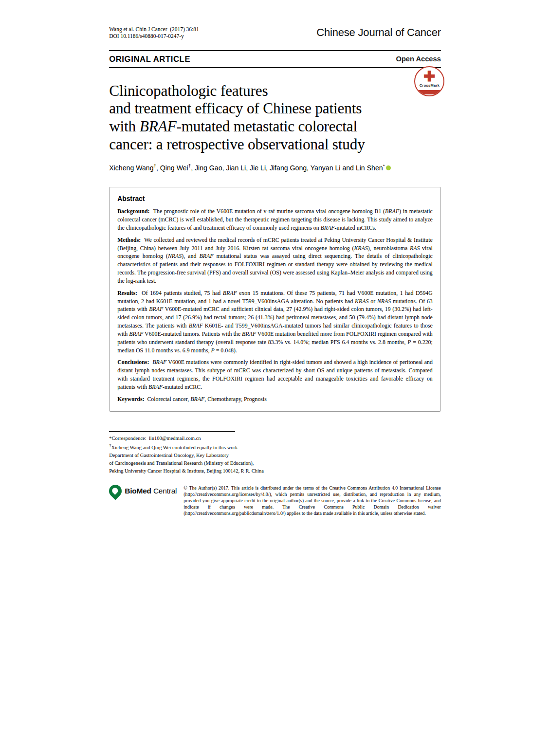Wang et al. Chin J Cancer (2017) 36:81
DOI 10.1186/s40880-017-0247-y
Chinese Journal of Cancer
Original Article
Open Access
✚
CrossMark
Clinicopathologic features
and treatment efficacy of Chinese patients
with BRAF-mutated metastatic colorectal
cancer: a retrospective observational study
Xicheng Wang†, Qing Wei†, Jing Gao, Jian Li, Jie Li, Jifang Gong, Yanyan Li and Lin Shen*
Abstract
Background: The prognostic role of the V600E mutation of v-raf murine sarcoma viral oncogene homolog B1 (BRAF) in metastatic colorectal cancer (mCRC) is well established, but the therapeutic regimen targeting this disease is lacking. This study aimed to analyze the clinicopathologic features of and treatment efficacy of commonly used regimens on BRAF-mutated mCRCs.
Methods: We collected and reviewed the medical records of mCRC patients treated at Peking University Cancer Hospital & Institute (Beijing, China) between July 2011 and July 2016. Kirsten rat sarcoma viral oncogene homolog (KRAS), neuroblastoma RAS viral oncogene homolog (NRAS), and BRAF mutational status was assayed using direct sequencing. The details of clinicopathologic characteristics of patients and their responses to FOLFOXIRI regimen or standard therapy were obtained by reviewing the medical records. The progression-free survival (PFS) and overall survival (OS) were assessed using Kaplan–Meier analysis and compared using the log-rank test.
Results: Of 1694 patients studied, 75 had BRAF exon 15 mutations. Of these 75 patients, 71 had V600E mutation, 1 had D594G mutation, 2 had K601E mutation, and 1 had a novel T599_V600insAGA alteration. No patients had KRAS or NRAS mutations. Of 63 patients with BRAF V600E-mutated mCRC and sufficient clinical data, 27 (42.9%) had right-sided colon tumors, 19 (30.2%) had left-sided colon tumors, and 17 (26.9%) had rectal tumors; 26 (41.3%) had peritoneal metastases, and 50 (79.4%) had distant lymph node metastases. The patients with BRAF K601E- and T599_V600insAGA-mutated tumors had similar clinicopathologic features to those with BRAF V600E-mutated tumors. Patients with the BRAF V600E mutation benefited more from FOLFOXIRI regimen compared with patients who underwent standard therapy (overall response rate 83.3% vs. 14.0%; median PFS 6.4 months vs. 2.8 months, P = 0.220; median OS 11.0 months vs. 6.9 months, P = 0.048).
Conclusions: BRAF V600E mutations were commonly identified in right-sided tumors and showed a high incidence of peritoneal and distant lymph nodes metastases. This subtype of mCRC was characterized by short OS and unique patterns of metastasis. Compared with standard treatment regimens, the FOLFOXIRI regimen had acceptable and manageable toxicities and favorable efficacy on patients with BRAF-mutated mCRC.
Keywords: Colorectal cancer, BRAF, Chemotherapy, Prognosis
*Correspondence: lin100@medmail.com.cn
†Xicheng Wang and Qing Wei contributed equally to this work
Department of Gastrointestinal Oncology, Key Laboratory
of Carcinogenesis and Translational Research (Ministry of Education),
Peking University Cancer Hospital & Institute, Beijing 100142, P. R. China
BioMed Central
© The Author(s) 2017. This article is distributed under the terms of the Creative Commons Attribution 4.0 International License (http://creativecommons.org/licenses/by/4.0/), which permits unrestricted use, distribution, and reproduction in any medium, provided you give appropriate credit to the original author(s) and the source, provide a link to the Creative Commons license, and indicate if changes were made. The Creative Commons Public Domain Dedication waiver (http://creativecommons.org/publicdomain/zero/1.0/) applies to the data made available in this article, unless otherwise stated.